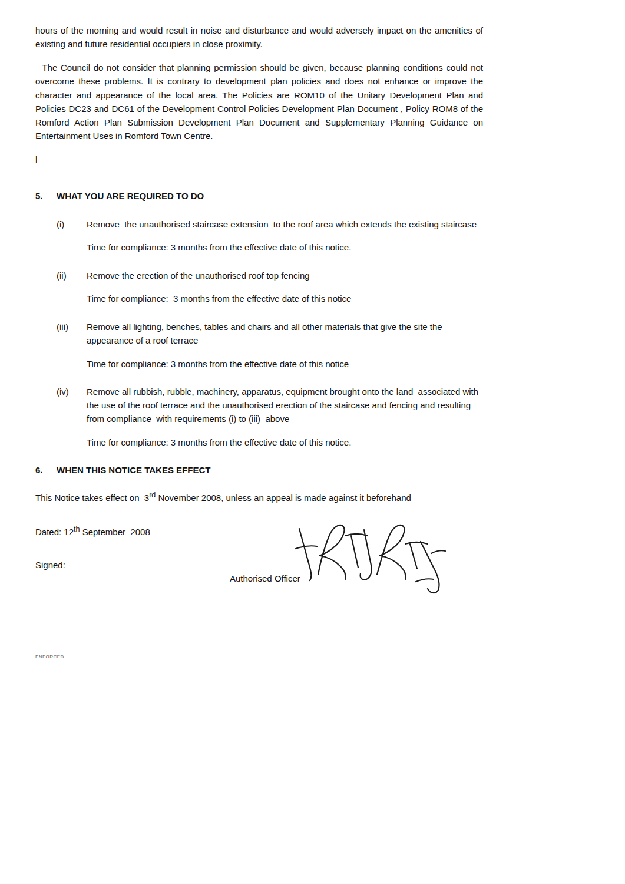hours of the morning and would result in noise and disturbance and would adversely impact on the amenities of existing and future residential occupiers in close proximity.
The Council do not consider that planning permission should be given, because planning conditions could not overcome these problems. It is contrary to development plan policies and does not enhance or improve the character and appearance of the local area. The Policies are ROM10 of the Unitary Development Plan and Policies DC23 and DC61 of the Development Control Policies Development Plan Document , Policy ROM8 of the Romford Action Plan Submission Development Plan Document and Supplementary Planning Guidance on Entertainment Uses in Romford Town Centre.
l
5. WHAT YOU ARE REQUIRED TO DO
(i) Remove the unauthorised staircase extension to the roof area which extends the existing staircase
Time for compliance: 3 months from the effective date of this notice.
(ii) Remove the erection of the unauthorised roof top fencing
Time for compliance: 3 months from the effective date of this notice
(iii) Remove all lighting, benches, tables and chairs and all other materials that give the site the appearance of a roof terrace
Time for compliance: 3 months from the effective date of this notice
(iv) Remove all rubbish, rubble, machinery, apparatus, equipment brought onto the land associated with the use of the roof terrace and the unauthorised erection of the staircase and fencing and resulting from compliance with requirements (i) to (iii) above
Time for compliance: 3 months from the effective date of this notice.
6. WHEN THIS NOTICE TAKES EFFECT
This Notice takes effect on 3rd November 2008, unless an appeal is made against it beforehand
Dated: 12th September 2008
Signed:
Authorised Officer
ENFORCED